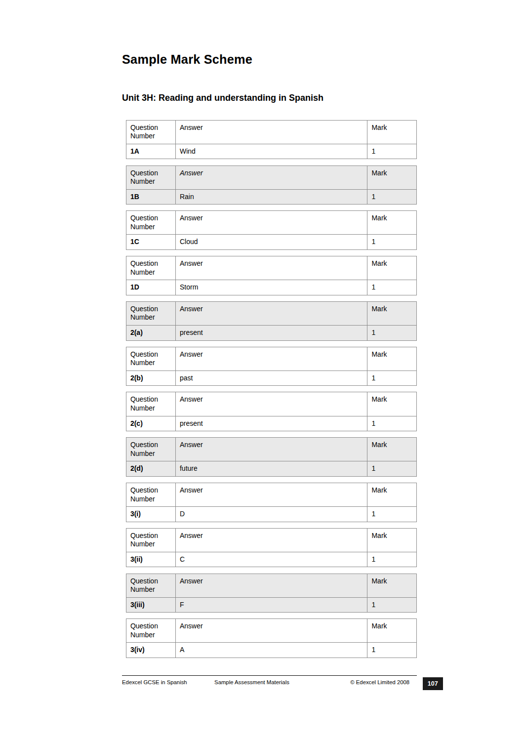Sample Mark Scheme
Unit 3H: Reading and understanding in Spanish
| Question Number | Answer | Mark |
| 1A | Wind | 1 |
| Question Number | Answer | Mark |
| 1B | Rain | 1 |
| Question Number | Answer | Mark |
| 1C | Cloud | 1 |
| Question Number | Answer | Mark |
| 1D | Storm | 1 |
| Question Number | Answer | Mark |
| 2(a) | present | 1 |
| Question Number | Answer | Mark |
| 2(b) | past | 1 |
| Question Number | Answer | Mark |
| 2(c) | present | 1 |
| Question Number | Answer | Mark |
| 2(d) | future | 1 |
| Question Number | Answer | Mark |
| 3(i) | D | 1 |
| Question Number | Answer | Mark |
| 3(ii) | C | 1 |
| Question Number | Answer | Mark |
| 3(iii) | F | 1 |
| Question Number | Answer | Mark |
| 3(iv) | A | 1 |
Edexcel GCSE in Spanish
Sample Assessment Materials
© Edexcel Limited 2008
107